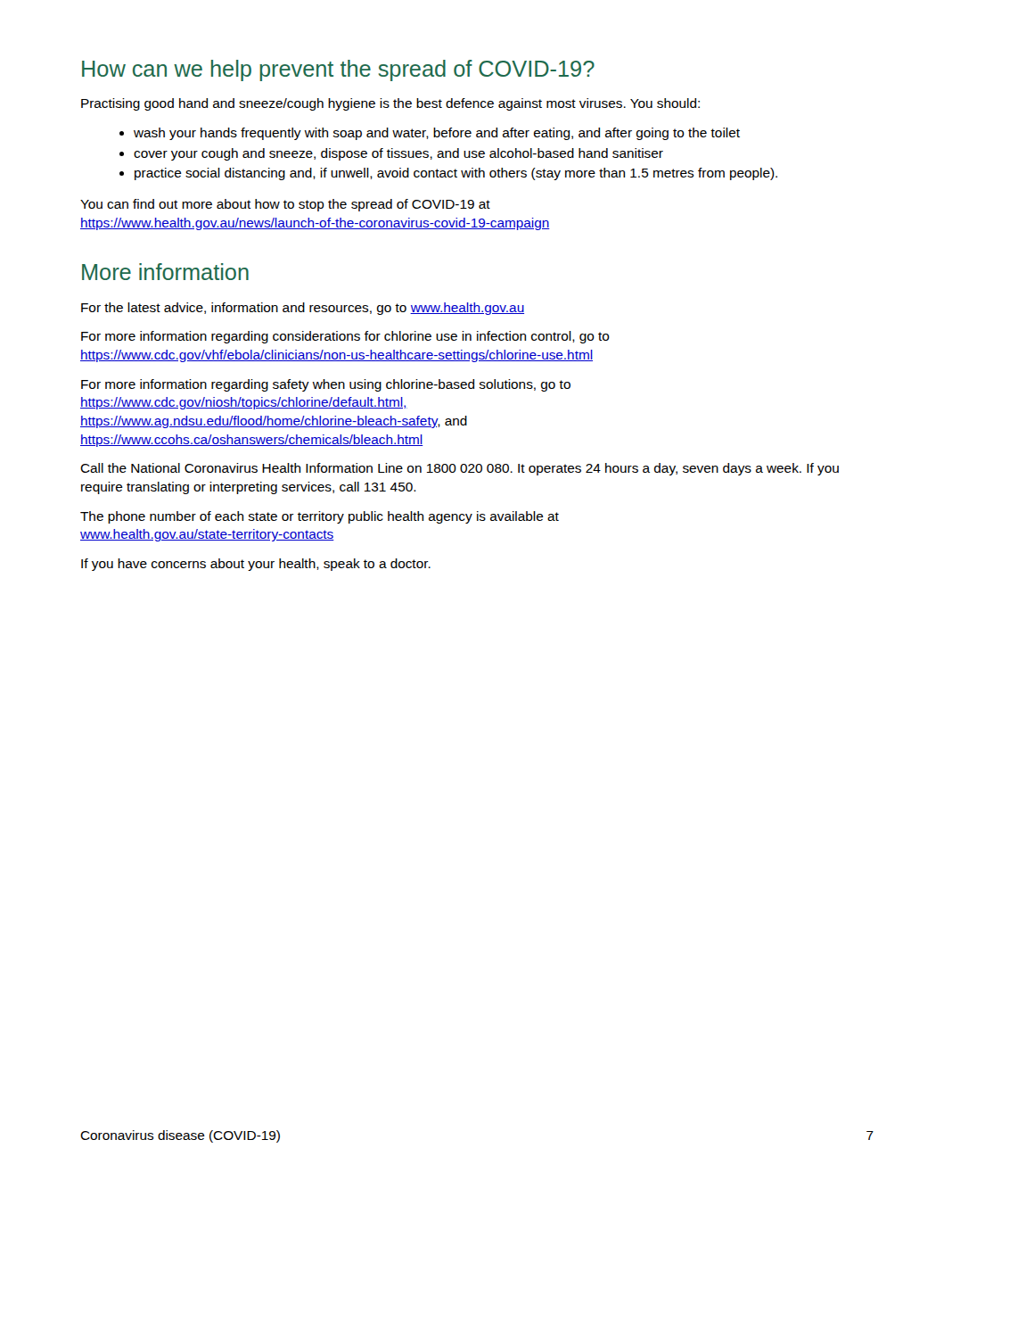How can we help prevent the spread of COVID-19?
Practising good hand and sneeze/cough hygiene is the best defence against most viruses. You should:
wash your hands frequently with soap and water, before and after eating, and after going to the toilet
cover your cough and sneeze, dispose of tissues, and use alcohol-based hand sanitiser
practice social distancing and, if unwell, avoid contact with others (stay more than 1.5 metres from people).
You can find out more about how to stop the spread of COVID-19 at
https://www.health.gov.au/news/launch-of-the-coronavirus-covid-19-campaign
More information
For the latest advice, information and resources, go to www.health.gov.au
For more information regarding considerations for chlorine use in infection control, go to
https://www.cdc.gov/vhf/ebola/clinicians/non-us-healthcare-settings/chlorine-use.html
For more information regarding safety when using chlorine-based solutions, go to
https://www.cdc.gov/niosh/topics/chlorine/default.html,
https://www.ag.ndsu.edu/flood/home/chlorine-bleach-safety, and
https://www.ccohs.ca/oshanswers/chemicals/bleach.html
Call the National Coronavirus Health Information Line on 1800 020 080. It operates 24 hours a day, seven days a week. If you require translating or interpreting services, call 131 450.
The phone number of each state or territory public health agency is available at
www.health.gov.au/state-territory-contacts
If you have concerns about your health, speak to a doctor.
Coronavirus disease (COVID-19) 7